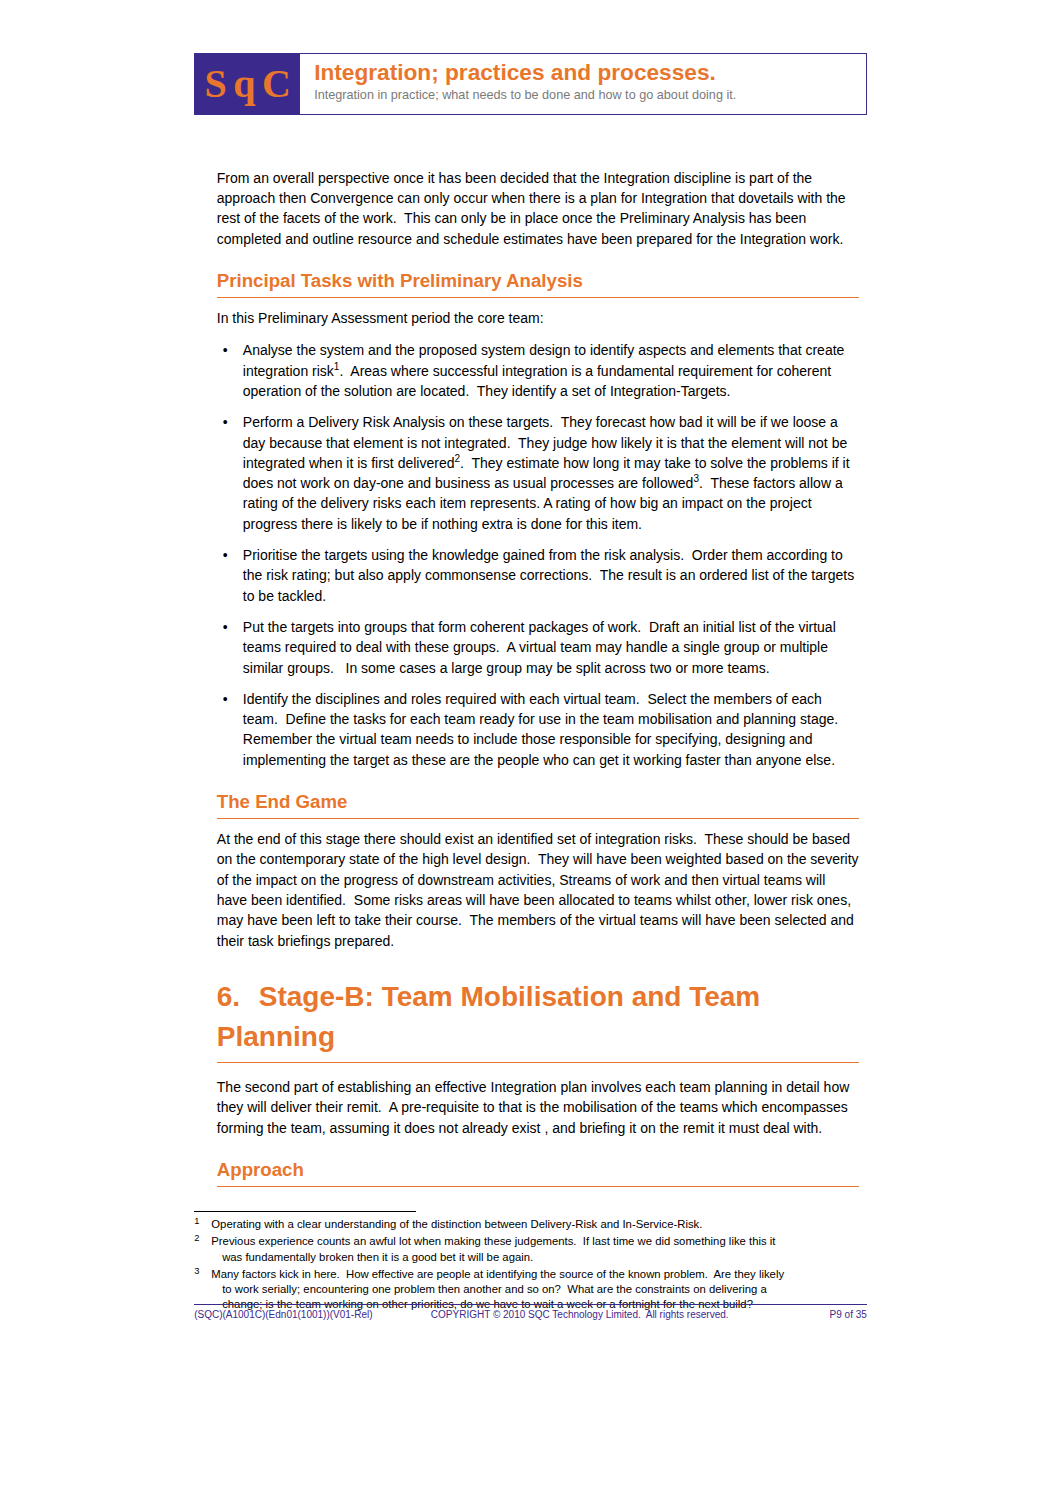SqC
Integration; practices and processes.
Integration in practice; what needs to be done and how to go about doing it.
From an overall perspective once it has been decided that the Integration discipline is part of the approach then Convergence can only occur when there is a plan for Integration that dovetails with the rest of the facets of the work. This can only be in place once the Preliminary Analysis has been completed and outline resource and schedule estimates have been prepared for the Integration work.
Principal Tasks with Preliminary Analysis
In this Preliminary Assessment period the core team:
Analyse the system and the proposed system design to identify aspects and elements that create integration risk1. Areas where successful integration is a fundamental requirement for coherent operation of the solution are located. They identify a set of Integration-Targets.
Perform a Delivery Risk Analysis on these targets. They forecast how bad it will be if we loose a day because that element is not integrated. They judge how likely it is that the element will not be integrated when it is first delivered2. They estimate how long it may take to solve the problems if it does not work on day-one and business as usual processes are followed3. These factors allow a rating of the delivery risks each item represents. A rating of how big an impact on the project progress there is likely to be if nothing extra is done for this item.
Prioritise the targets using the knowledge gained from the risk analysis. Order them according to the risk rating; but also apply commonsense corrections. The result is an ordered list of the targets to be tackled.
Put the targets into groups that form coherent packages of work. Draft an initial list of the virtual teams required to deal with these groups. A virtual team may handle a single group or multiple similar groups. In some cases a large group may be split across two or more teams.
Identify the disciplines and roles required with each virtual team. Select the members of each team. Define the tasks for each team ready for use in the team mobilisation and planning stage. Remember the virtual team needs to include those responsible for specifying, designing and implementing the target as these are the people who can get it working faster than anyone else.
The End Game
At the end of this stage there should exist an identified set of integration risks. These should be based on the contemporary state of the high level design. They will have been weighted based on the severity of the impact on the progress of downstream activities, Streams of work and then virtual teams will have been identified. Some risks areas will have been allocated to teams whilst other, lower risk ones, may have been left to take their course. The members of the virtual teams will have been selected and their task briefings prepared.
6. Stage-B: Team Mobilisation and Team Planning
The second part of establishing an effective Integration plan involves each team planning in detail how they will deliver their remit. A pre-requisite to that is the mobilisation of the teams which encompasses forming the team, assuming it does not already exist , and briefing it on the remit it must deal with.
Approach
1 Operating with a clear understanding of the distinction between Delivery-Risk and In-Service-Risk.
2 Previous experience counts an awful lot when making these judgements. If last time we did something like this it
was fundamentally broken then it is a good bet it will be again.
3 Many factors kick in here. How effective are people at identifying the source of the known problem. Are they likely
to work serially; encountering one problem then another and so on? What are the constraints on delivering a
change; is the team working on other priorities, do we have to wait a week or a fortnight for the next build?
(SQC)(A1001C)(Edn01(1001))(V01-Rel)
COPYRIGHT © 2010 SQC Technology Limited. All rights reserved.
P9 of 35